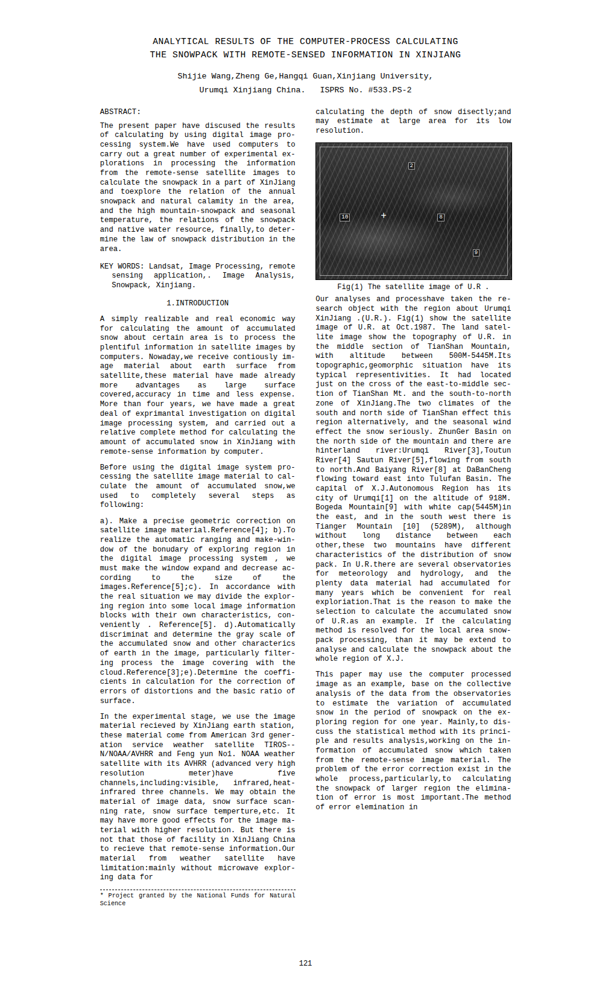ANALYTICAL RESULTS OF THE COMPUTER-PROCESS CALCULATING
THE SNOWPACK WITH REMOTE-SENSED INFORMATION IN XINJIANG
Shijie Wang,Zheng Ge,Hangqi Guan,Xinjiang University,
Urumqi Xinjiang China. ISPRS No. #533.PS-2
ABSTRACT:
The present paper have discused the results of calculating by using digital image processing system.We have used computers to carry out a great number of experimental explorations in processing the information from the remote-sense satellite images to calculate the snowpack in a part of XinJiang and toexplore the relation of the annual snowpack and natural calamity in the area, and the high mountain-snowpack and seasonal temperature, the relations of the snowpack and native water resource, finally,to determine the law of snowpack distribution in the area.
KEY WORDS: Landsat, Image Processing, remote sensing application,. Image Analysis, Snowpack, Xinjiang.
1.INTRODUCTION
A simply realizable and real economic way for calculating the amount of accumulated snow about certain area is to process the plentiful information in satellite images by computers. Nowaday,we receive contiously image material about earth surface from satellite,these material have made already more advantages as large surface covered,accuracy in time and less expense. More than four years, we have made a great deal of exprimantal investigation on digital image processing system, and carried out a relative complete method for calculating the amount of accumulated snow in XinJiang with remote-sense information by computer.
Before using the digital image system processing the satellite image material to calculate the amount of accumulated snow,we used to completely several steps as following:
a). Make a precise geometric correction on satellite image material.Reference[4]; b).To realize the automatic ranging and make-window of the bonudary of exploring region in the digital image processing system , we must make the window expand and decrease according to the size of the images.Reference[5];c). In accordance with the real situation we may divide the exploring region into some local image information blocks with their own characteristics, conveniently . Reference[5]. d).Automatically discriminat and determine the gray scale of the accumulated snow and other characterics of earth in the image, particularly filtering process the image covering with the cloud.Reference[3];e).Determine the coefficients in calculation for the correction of errors of distortions and the basic ratio of surface.
In the experimental stage, we use the image material recieved by XinJiang earth station, these material come from American 3rd generation service weather satellite TIROS--N/NOAA/AVHRR and Feng yun No1. NOAA weather satellite with its AVHRR (advanced very high resolution meter)have five channels,including:visible, infrared,heat-infrared three channels. We may obtain the material of image data, snow surface scanning rate, snow surface temperture,etc. It may have more good effects for the image material with higher resolution. But there is not that those of facility in XinJiang China to recieve that remote-sense information.Our material from weather satellite have limitation:mainly without microwave exploring data for
* Project granted by the National Funds for Natural Science
calculating the depth of snow disectly;and may estimate at large area for its low resolution.
2
10
8
9
+
Fig(1) The satellite image of U.R .
Our analyses and processhave taken the research object with the region about Urumqi XinJiang .(U.R.). Fig(1) show the satellite image of U.R. at Oct.1987. The land satellite image show the topography of U.R. in the middle section of TianShan Mountain, with altitude between 500M-5445M.Its topographic,geomorphic situation have its typical representivities. It had located just on the cross of the east-to-middle section of TianShan Mt. and the south-to-north zone of XinJiang.The two climates of the south and north side of TianShan effect this region alternatively, and the seasonal wind effect the snow seriously. ZhunGer Basin on the north side of the mountain and there are hinterland river:Urumqi River[3],Toutun River[4] Sautun River[5],flowing from south to north.And Baiyang River[8] at DaBanCheng flowing toward east into Tulufan Basin. The capital of X.J.Autonomous Region has its city of Urumqi[1] on the altitude of 918M. Bogeda Mountain[9] with white cap(5445M)in the east, and in the south west there is Tianger Mountain [10] (5289M), although without long distance between each other,these two mountains have different characteristics of the distribution of snow pack. In U.R.there are several observatories for meteorology and hydrology, and the plenty data material had accumulated for many years which be convenient for real exploriation.That is the reason to make the selection to calculate the accumulated snow of U.R.as an example. If the calculating method is resolved for the local area snowpack processing, than it may be extend to analyse and calculate the snowpack about the whole region of X.J.
This paper may use the computer processed image as an example, base on the collective analysis of the data from the observatories to estimate the variation of accumulated snow in the period of snowpack on the exploring region for one year. Mainly,to discuss the statistical method with its principle and results analysis,working on the information of accumulated snow which taken from the remote-sense image material. The problem of the error correction exist in the whole process,particularly,to calculating the snowpack of larger region the elimination of error is most important.The method of error elemination in
121